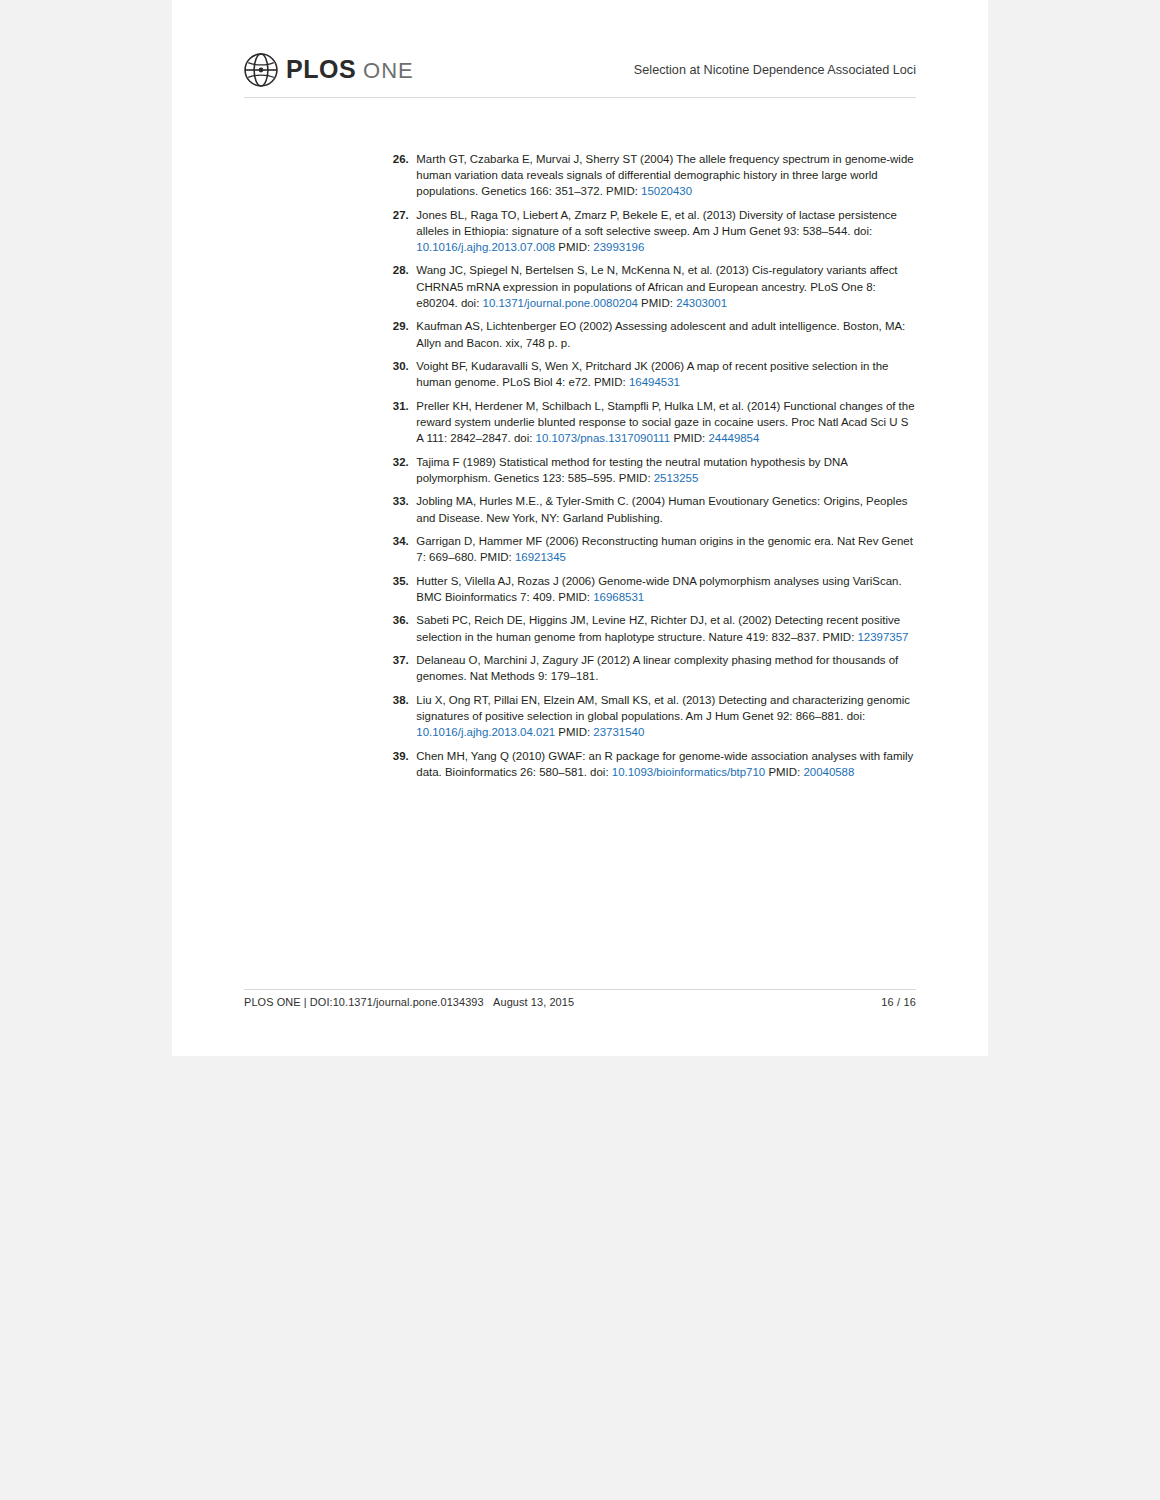PLOS ONE
Selection at Nicotine Dependence Associated Loci
26. Marth GT, Czabarka E, Murvai J, Sherry ST (2004) The allele frequency spectrum in genome-wide human variation data reveals signals of differential demographic history in three large world populations. Genetics 166: 351–372. PMID: 15020430
27. Jones BL, Raga TO, Liebert A, Zmarz P, Bekele E, et al. (2013) Diversity of lactase persistence alleles in Ethiopia: signature of a soft selective sweep. Am J Hum Genet 93: 538–544. doi: 10.1016/j.ajhg.2013.07.008 PMID: 23993196
28. Wang JC, Spiegel N, Bertelsen S, Le N, McKenna N, et al. (2013) Cis-regulatory variants affect CHRNA5 mRNA expression in populations of African and European ancestry. PLoS One 8: e80204. doi: 10.1371/journal.pone.0080204 PMID: 24303001
29. Kaufman AS, Lichtenberger EO (2002) Assessing adolescent and adult intelligence. Boston, MA: Allyn and Bacon. xix, 748 p. p.
30. Voight BF, Kudaravalli S, Wen X, Pritchard JK (2006) A map of recent positive selection in the human genome. PLoS Biol 4: e72. PMID: 16494531
31. Preller KH, Herdener M, Schilbach L, Stampfli P, Hulka LM, et al. (2014) Functional changes of the reward system underlie blunted response to social gaze in cocaine users. Proc Natl Acad Sci U S A 111: 2842–2847. doi: 10.1073/pnas.1317090111 PMID: 24449854
32. Tajima F (1989) Statistical method for testing the neutral mutation hypothesis by DNA polymorphism. Genetics 123: 585–595. PMID: 2513255
33. Jobling MA, Hurles M.E., & Tyler-Smith C. (2004) Human Evoutionary Genetics: Origins, Peoples and Disease. New York, NY: Garland Publishing.
34. Garrigan D, Hammer MF (2006) Reconstructing human origins in the genomic era. Nat Rev Genet 7: 669–680. PMID: 16921345
35. Hutter S, Vilella AJ, Rozas J (2006) Genome-wide DNA polymorphism analyses using VariScan. BMC Bioinformatics 7: 409. PMID: 16968531
36. Sabeti PC, Reich DE, Higgins JM, Levine HZ, Richter DJ, et al. (2002) Detecting recent positive selection in the human genome from haplotype structure. Nature 419: 832–837. PMID: 12397357
37. Delaneau O, Marchini J, Zagury JF (2012) A linear complexity phasing method for thousands of genomes. Nat Methods 9: 179–181.
38. Liu X, Ong RT, Pillai EN, Elzein AM, Small KS, et al. (2013) Detecting and characterizing genomic signatures of positive selection in global populations. Am J Hum Genet 92: 866–881. doi: 10.1016/j.ajhg.2013.04.021 PMID: 23731540
39. Chen MH, Yang Q (2010) GWAF: an R package for genome-wide association analyses with family data. Bioinformatics 26: 580–581. doi: 10.1093/bioinformatics/btp710 PMID: 20040588
PLOS ONE | DOI:10.1371/journal.pone.0134393 August 13, 2015
16 / 16